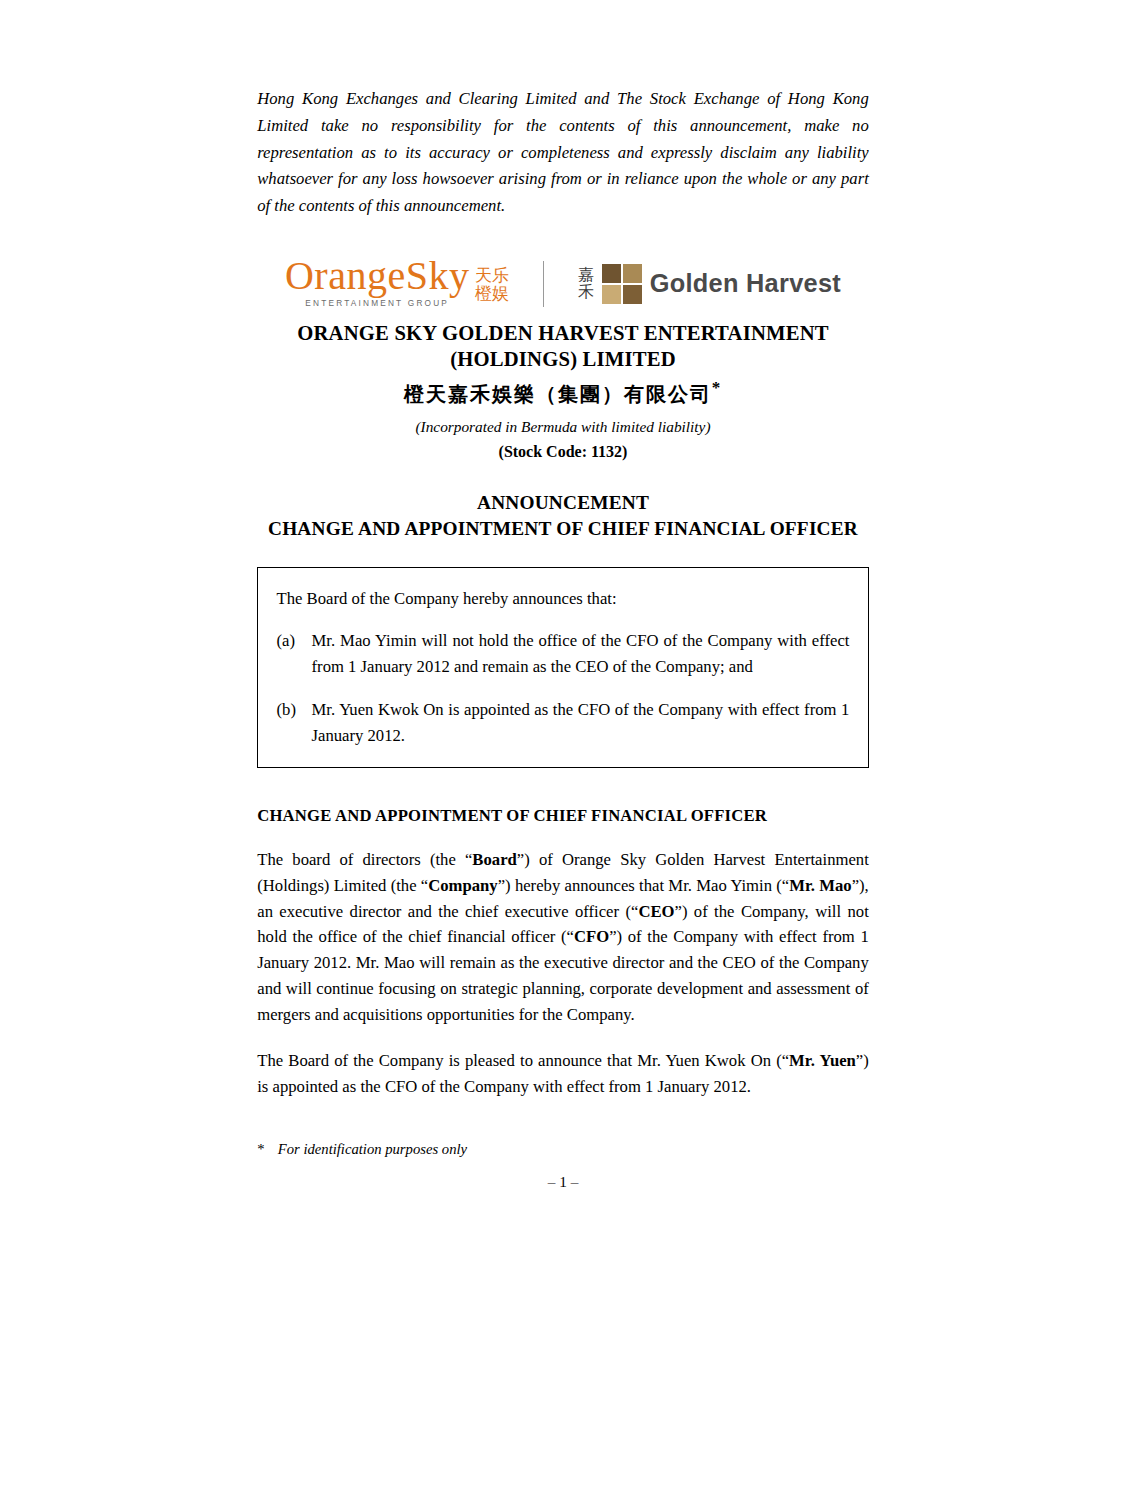Hong Kong Exchanges and Clearing Limited and The Stock Exchange of Hong Kong Limited take no responsibility for the contents of this announcement, make no representation as to its accuracy or completeness and expressly disclaim any liability whatsoever for any loss howsoever arising from or in reliance upon the whole or any part of the contents of this announcement.
OrangeSky
Entertainment Group
天乐
橙娱
嘉
禾
Golden Harvest
ORANGE SKY GOLDEN HARVEST ENTERTAINMENT (HOLDINGS) LIMITED
橙天嘉禾娛樂（集團）有限公司*
(Incorporated in Bermuda with limited liability)
(Stock Code: 1132)
ANNOUNCEMENT
CHANGE AND APPOINTMENT OF CHIEF FINANCIAL OFFICER
The Board of the Company hereby announces that:
(a) Mr. Mao Yimin will not hold the office of the CFO of the Company with effect from 1 January 2012 and remain as the CEO of the Company; and
(b) Mr. Yuen Kwok On is appointed as the CFO of the Company with effect from 1 January 2012.
CHANGE AND APPOINTMENT OF CHIEF FINANCIAL OFFICER
The board of directors (the “Board”) of Orange Sky Golden Harvest Entertainment (Holdings) Limited (the “Company”) hereby announces that Mr. Mao Yimin (“Mr. Mao”), an executive director and the chief executive officer (“CEO”) of the Company, will not hold the office of the chief financial officer (“CFO”) of the Company with effect from 1 January 2012. Mr. Mao will remain as the executive director and the CEO of the Company and will continue focusing on strategic planning, corporate development and assessment of mergers and acquisitions opportunities for the Company.
The Board of the Company is pleased to announce that Mr. Yuen Kwok On (“Mr. Yuen”) is appointed as the CFO of the Company with effect from 1 January 2012.
*For identification purposes only
– 1 –